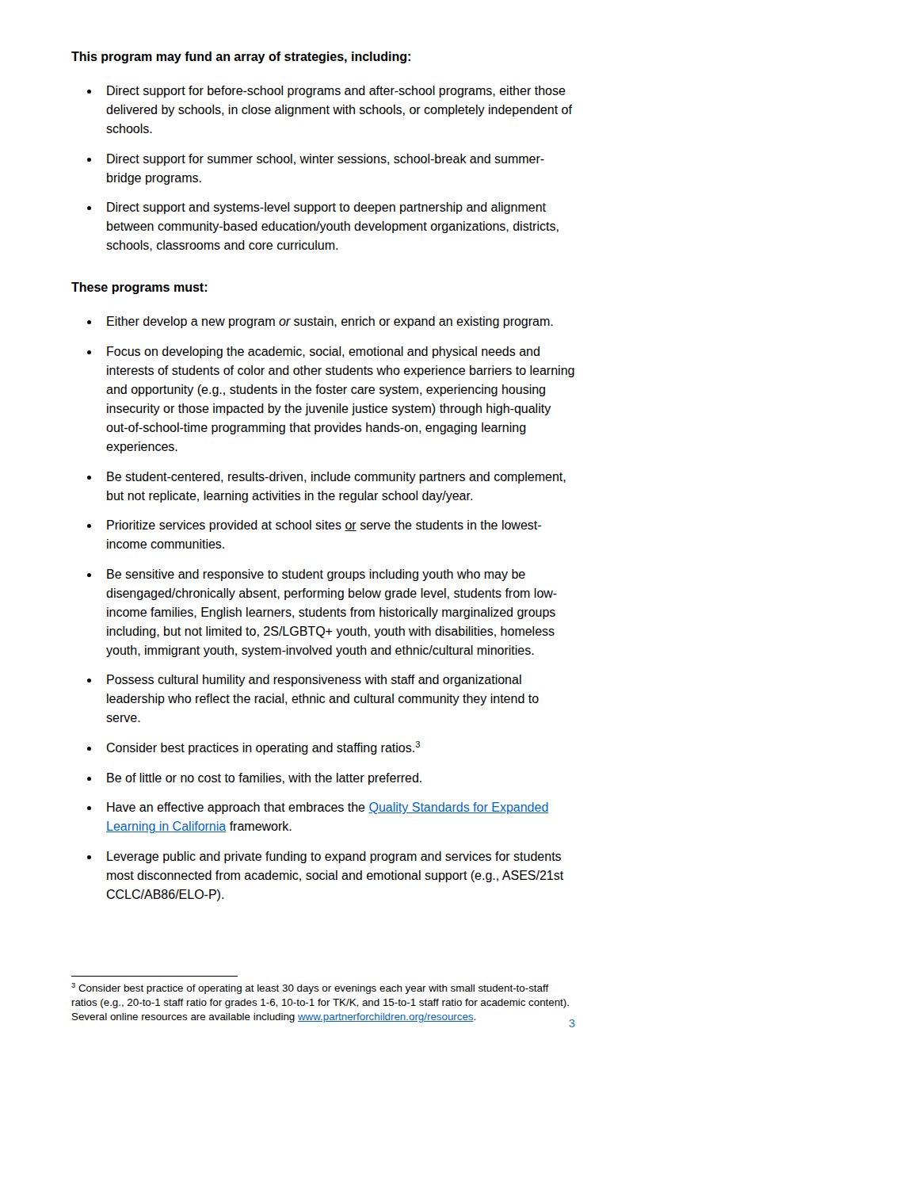This program may fund an array of strategies, including:
Direct support for before-school programs and after-school programs, either those delivered by schools, in close alignment with schools, or completely independent of schools.
Direct support for summer school, winter sessions, school-break and summer-bridge programs.
Direct support and systems-level support to deepen partnership and alignment between community-based education/youth development organizations, districts, schools, classrooms and core curriculum.
These programs must:
Either develop a new program or sustain, enrich or expand an existing program.
Focus on developing the academic, social, emotional and physical needs and interests of students of color and other students who experience barriers to learning and opportunity (e.g., students in the foster care system, experiencing housing insecurity or those impacted by the juvenile justice system) through high-quality out-of-school-time programming that provides hands-on, engaging learning experiences.
Be student-centered, results-driven, include community partners and complement, but not replicate, learning activities in the regular school day/year.
Prioritize services provided at school sites or serve the students in the lowest-income communities.
Be sensitive and responsive to student groups including youth who may be disengaged/chronically absent, performing below grade level, students from low-income families, English learners, students from historically marginalized groups including, but not limited to, 2S/LGBTQ+ youth, youth with disabilities, homeless youth, immigrant youth, system-involved youth and ethnic/cultural minorities.
Possess cultural humility and responsiveness with staff and organizational leadership who reflect the racial, ethnic and cultural community they intend to serve.
Consider best practices in operating and staffing ratios.3
Be of little or no cost to families, with the latter preferred.
Have an effective approach that embraces the Quality Standards for Expanded Learning in California framework.
Leverage public and private funding to expand program and services for students most disconnected from academic, social and emotional support (e.g., ASES/21st CCLC/AB86/ELO-P).
3 Consider best practice of operating at least 30 days or evenings each year with small student-to-staff ratios (e.g., 20-to-1 staff ratio for grades 1-6, 10-to-1 for TK/K, and 15-to-1 staff ratio for academic content). Several online resources are available including www.partnerforchildren.org/resources.
3